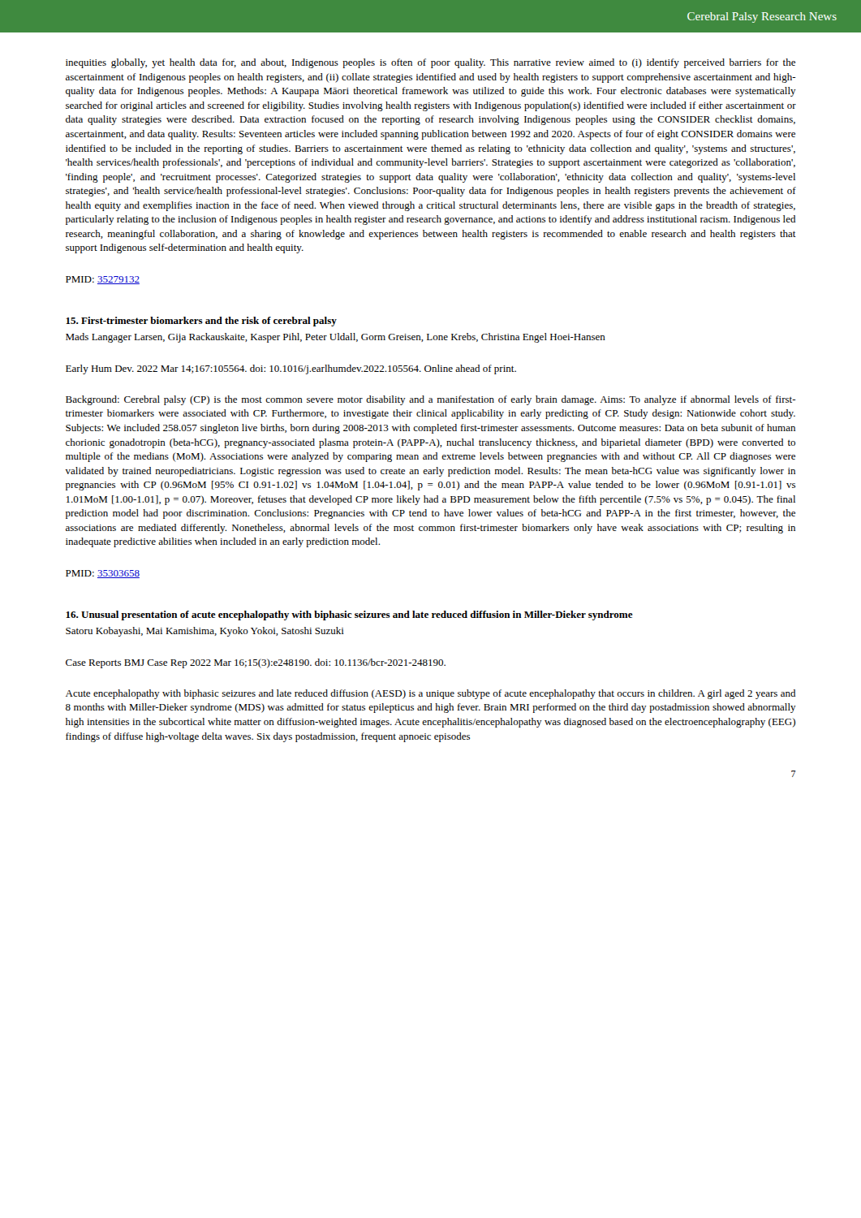Cerebral Palsy Research News
inequities globally, yet health data for, and about, Indigenous peoples is often of poor quality. This narrative review aimed to (i) identify perceived barriers for the ascertainment of Indigenous peoples on health registers, and (ii) collate strategies identified and used by health registers to support comprehensive ascertainment and high-quality data for Indigenous peoples. Methods: A Kaupapa Māori theoretical framework was utilized to guide this work. Four electronic databases were systematically searched for original articles and screened for eligibility. Studies involving health registers with Indigenous population(s) identified were included if either ascertainment or data quality strategies were described. Data extraction focused on the reporting of research involving Indigenous peoples using the CONSIDER checklist domains, ascertainment, and data quality. Results: Seventeen articles were included spanning publication between 1992 and 2020. Aspects of four of eight CONSIDER domains were identified to be included in the reporting of studies. Barriers to ascertainment were themed as relating to 'ethnicity data collection and quality', 'systems and structures', 'health services/health professionals', and 'perceptions of individual and community-level barriers'. Strategies to support ascertainment were categorized as 'collaboration', 'finding people', and 'recruitment processes'. Categorized strategies to support data quality were 'collaboration', 'ethnicity data collection and quality', 'systems-level strategies', and 'health service/health professional-level strategies'. Conclusions: Poor-quality data for Indigenous peoples in health registers prevents the achievement of health equity and exemplifies inaction in the face of need. When viewed through a critical structural determinants lens, there are visible gaps in the breadth of strategies, particularly relating to the inclusion of Indigenous peoples in health register and research governance, and actions to identify and address institutional racism. Indigenous led research, meaningful collaboration, and a sharing of knowledge and experiences between health registers is recommended to enable research and health registers that support Indigenous self-determination and health equity.
PMID: 35279132
15. First-trimester biomarkers and the risk of cerebral palsy
Mads Langager Larsen, Gija Rackauskaite, Kasper Pihl, Peter Uldall, Gorm Greisen, Lone Krebs, Christina Engel Hoei-Hansen
Early Hum Dev. 2022 Mar 14;167:105564. doi: 10.1016/j.earlhumdev.2022.105564. Online ahead of print.
Background: Cerebral palsy (CP) is the most common severe motor disability and a manifestation of early brain damage. Aims: To analyze if abnormal levels of first-trimester biomarkers were associated with CP. Furthermore, to investigate their clinical applicability in early predicting of CP. Study design: Nationwide cohort study. Subjects: We included 258.057 singleton live births, born during 2008-2013 with completed first-trimester assessments. Outcome measures: Data on beta subunit of human chorionic gonadotropin (beta-hCG), pregnancy-associated plasma protein-A (PAPP-A), nuchal translucency thickness, and biparietal diameter (BPD) were converted to multiple of the medians (MoM). Associations were analyzed by comparing mean and extreme levels between pregnancies with and without CP. All CP diagnoses were validated by trained neuropediatricians. Logistic regression was used to create an early prediction model. Results: The mean beta-hCG value was significantly lower in pregnancies with CP (0.96MoM [95% CI 0.91-1.02] vs 1.04MoM [1.04-1.04], p = 0.01) and the mean PAPP-A value tended to be lower (0.96MoM [0.91-1.01] vs 1.01MoM [1.00-1.01], p = 0.07). Moreover, fetuses that developed CP more likely had a BPD measurement below the fifth percentile (7.5% vs 5%, p = 0.045). The final prediction model had poor discrimination. Conclusions: Pregnancies with CP tend to have lower values of beta-hCG and PAPP-A in the first trimester, however, the associations are mediated differently. Nonetheless, abnormal levels of the most common first-trimester biomarkers only have weak associations with CP; resulting in inadequate predictive abilities when included in an early prediction model.
PMID: 35303658
16. Unusual presentation of acute encephalopathy with biphasic seizures and late reduced diffusion in Miller-Dieker syndrome
Satoru Kobayashi, Mai Kamishima, Kyoko Yokoi, Satoshi Suzuki
Case Reports BMJ Case Rep 2022 Mar 16;15(3):e248190. doi: 10.1136/bcr-2021-248190.
Acute encephalopathy with biphasic seizures and late reduced diffusion (AESD) is a unique subtype of acute encephalopathy that occurs in children. A girl aged 2 years and 8 months with Miller-Dieker syndrome (MDS) was admitted for status epilepticus and high fever. Brain MRI performed on the third day postadmission showed abnormally high intensities in the subcortical white matter on diffusion-weighted images. Acute encephalitis/encephalopathy was diagnosed based on the electroencephalography (EEG) findings of diffuse high-voltage delta waves. Six days postadmission, frequent apnoeic episodes
7